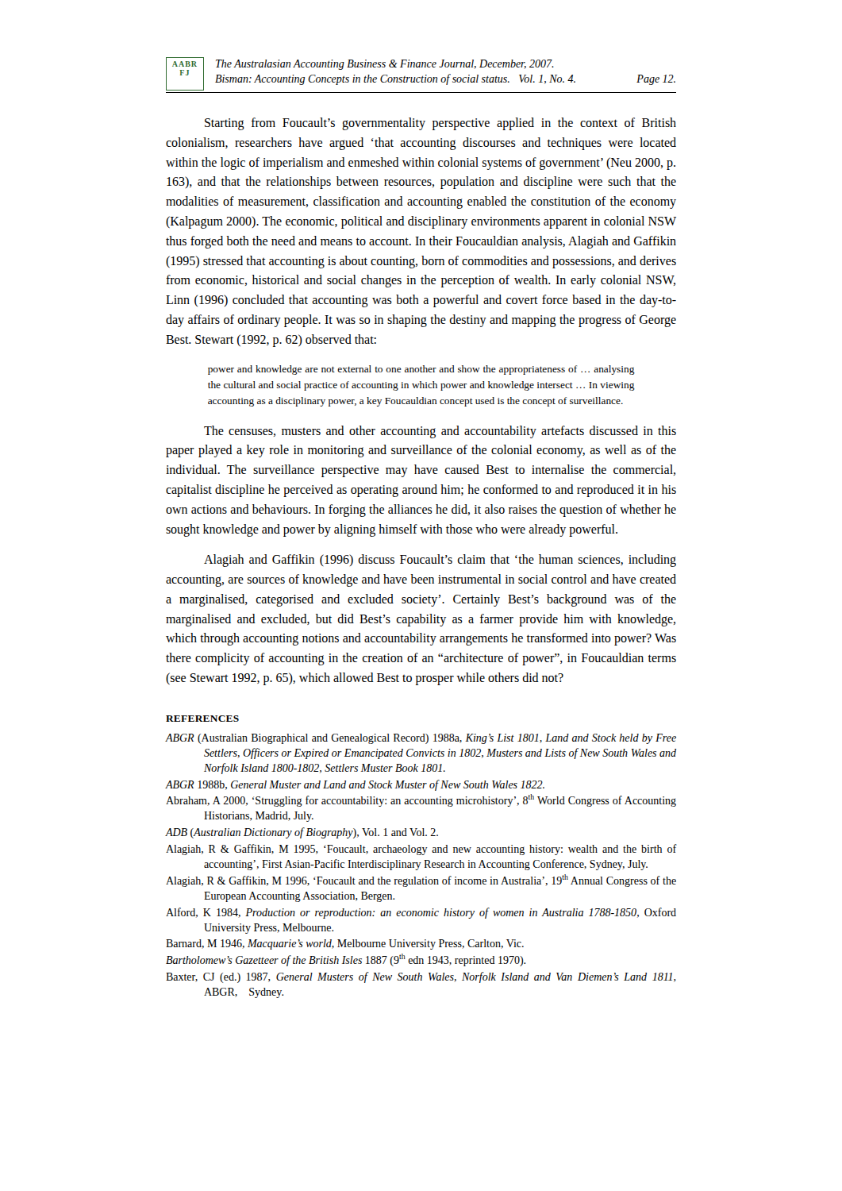AABR
FJ
The Australasian Accounting Business & Finance Journal, December, 2007.
Bisman: Accounting Concepts in the Construction of social status. Vol. 1, No. 4. Page 12.
Starting from Foucault’s governmentality perspective applied in the context of British colonialism, researchers have argued ‘that accounting discourses and techniques were located within the logic of imperialism and enmeshed within colonial systems of government’ (Neu 2000, p. 163), and that the relationships between resources, population and discipline were such that the modalities of measurement, classification and accounting enabled the constitution of the economy (Kalpagum 2000). The economic, political and disciplinary environments apparent in colonial NSW thus forged both the need and means to account. In their Foucauldian analysis, Alagiah and Gaffikin (1995) stressed that accounting is about counting, born of commodities and possessions, and derives from economic, historical and social changes in the perception of wealth. In early colonial NSW, Linn (1996) concluded that accounting was both a powerful and covert force based in the day-to-day affairs of ordinary people. It was so in shaping the destiny and mapping the progress of George Best. Stewart (1992, p. 62) observed that:
power and knowledge are not external to one another and show the appropriateness of … analysing the cultural and social practice of accounting in which power and knowledge intersect … In viewing accounting as a disciplinary power, a key Foucauldian concept used is the concept of surveillance.
The censuses, musters and other accounting and accountability artefacts discussed in this paper played a key role in monitoring and surveillance of the colonial economy, as well as of the individual. The surveillance perspective may have caused Best to internalise the commercial, capitalist discipline he perceived as operating around him; he conformed to and reproduced it in his own actions and behaviours. In forging the alliances he did, it also raises the question of whether he sought knowledge and power by aligning himself with those who were already powerful.
Alagiah and Gaffikin (1996) discuss Foucault’s claim that ‘the human sciences, including accounting, are sources of knowledge and have been instrumental in social control and have created a marginalised, categorised and excluded society’. Certainly Best’s background was of the marginalised and excluded, but did Best’s capability as a farmer provide him with knowledge, which through accounting notions and accountability arrangements he transformed into power? Was there complicity of accounting in the creation of an “architecture of power”, in Foucauldian terms (see Stewart 1992, p. 65), which allowed Best to prosper while others did not?
REFERENCES
ABGR (Australian Biographical and Genealogical Record) 1988a, King’s List 1801, Land and Stock held by Free Settlers, Officers or Expired or Emancipated Convicts in 1802, Musters and Lists of New South Wales and Norfolk Island 1800-1802, Settlers Muster Book 1801.
ABGR 1988b, General Muster and Land and Stock Muster of New South Wales 1822.
Abraham, A 2000, ‘Struggling for accountability: an accounting microhistory’, 8th World Congress of Accounting Historians, Madrid, July.
ADB (Australian Dictionary of Biography), Vol. 1 and Vol. 2.
Alagiah, R & Gaffikin, M 1995, ‘Foucault, archaeology and new accounting history: wealth and the birth of accounting’, First Asian-Pacific Interdisciplinary Research in Accounting Conference, Sydney, July.
Alagiah, R & Gaffikin, M 1996, ‘Foucault and the regulation of income in Australia’, 19th Annual Congress of the European Accounting Association, Bergen.
Alford, K 1984, Production or reproduction: an economic history of women in Australia 1788-1850, Oxford University Press, Melbourne.
Barnard, M 1946, Macquarie’s world, Melbourne University Press, Carlton, Vic.
Bartholomew’s Gazetteer of the British Isles 1887 (9th edn 1943, reprinted 1970).
Baxter, CJ (ed.) 1987, General Musters of New South Wales, Norfolk Island and Van Diemen’s Land 1811, ABGR, Sydney.